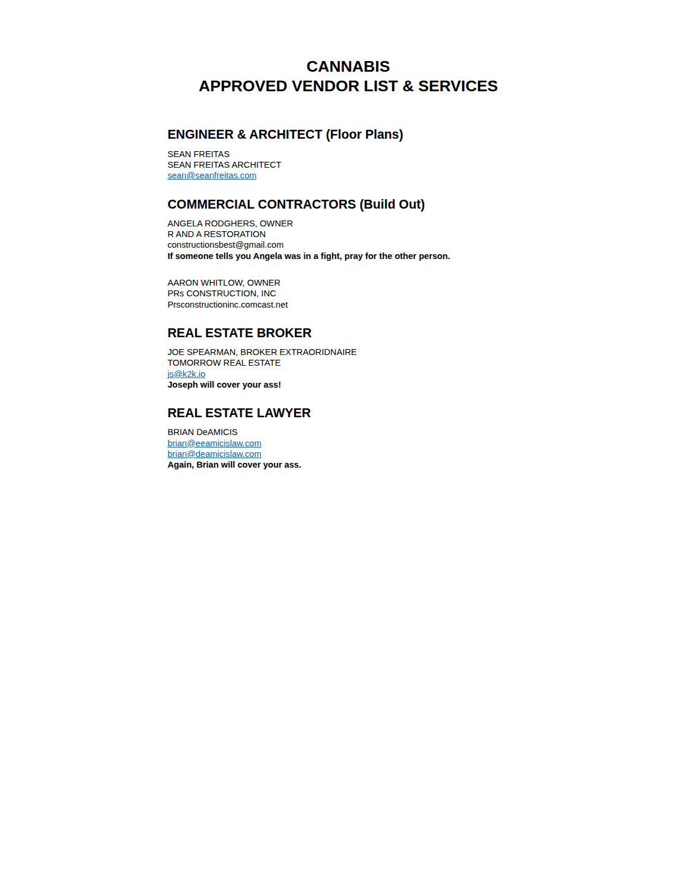CANNABIS
APPROVED VENDOR LIST & SERVICES
ENGINEER & ARCHITECT (Floor Plans)
SEAN FREITAS
SEAN FREITAS ARCHITECT
sean@seanfreitas.com
COMMERCIAL CONTRACTORS (Build Out)
ANGELA RODGHERS, OWNER
R AND A RESTORATION
constructionsbest@gmail.com
If someone tells you Angela was in a fight, pray for the other person.
AARON WHITLOW, OWNER
PRs CONSTRUCTION, INC
Prsconstructioninc.comcast.net
REAL ESTATE BROKER
JOE SPEARMAN, BROKER EXTRAORIDNAIRE
TOMORROW REAL ESTATE
js@k2k.io
Joseph will cover your ass!
REAL ESTATE LAWYER
BRIAN DeAMICIS
brian@eeamicislaw.com
brian@deamicislaw.com
Again, Brian will cover your ass.